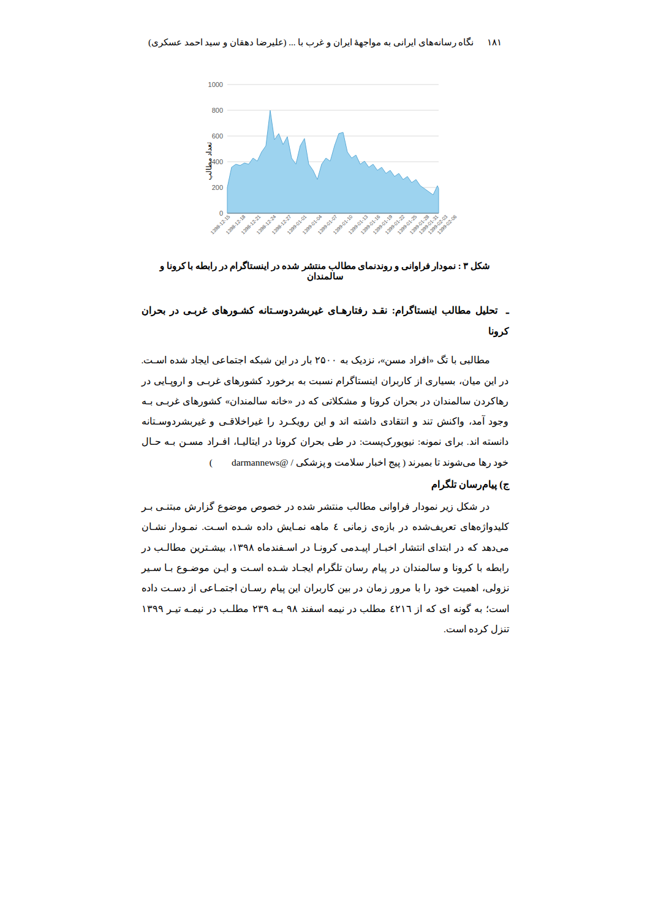۱۸۱ نگاه رسانه‌های ایرانی به مواجههٔ ایران و غرب با ... (علیرضا دهقان و سید احمد عسکری)
تعداد مطالب 1000 800 600 400 200 0 1398-12-15 1398-12-18 1398-12-21 1398-12-24 1398-12-27 1399-01-01 1399-01-04 1399-01-07 1399-01-10 1399-01-13 1399-01-16 1399-01-19 1399-01-22 1399-01-25 1399-01-28 1399-01-31 1399-02-03 1399-02-06
شکل ۳ : نمودار فراوانی و روندنمای مطالب منتشر شده در اینستاگرام در رابطه با کرونا و سالمندان
ـ تحلیل مطالب اینستاگرام: نقـد رفتارهـای غیربشردوسـتانه کشـورهای غربـی در بحران کرونا
مطالبی با تگ «افراد مسن»، نزدیک به ۲۵۰۰ بار در این شبکه اجتماعی ایجاد شده اسـت. در این میان، بسیاری از کاربران اینستاگرام نسبت به برخورد کشورهای غربـی و اروپـایی در رهاکردن سالمندان در بحران کرونا و مشکلاتی که در «خانه سالمندان» کشورهای غربـی بـه وجود آمد، واکنش تند و انتقادی داشته اند و این رویکـرد را غیراخلاقـی و غیربشردوسـتانه دانسته اند. برای نمونه: نیویورک‌پست: در طی بحران کرونا در ایتالیـا، افـراد مسـن بـه حـال خود رها می‌شوند تا بمیرند ( پیج اخبار سلامت و پزشکی / darmannews@)
ج) پیام‌رسان تلگرام
در شکل زیر نمودار فراوانی مطالب منتشر شده در خصوص موضوع گزارش مبتنـی بـر کلیدواژه‌های تعریف‌شده در بازه‌ی زمانی ٤ ماهه نمـایش داده شـده اسـت. نمـودار نشـان می‌دهد که در ابتدای انتشار اخبـار اپیـدمی کرونـا در اسـفندماه ۱۳۹۸، بیشـترین مطالـب در رابطه با کرونا و سالمندان در پیام رسان تلگرام ایجـاد شـده اسـت و ایـن موضـوع بـا سـیر نزولی، اهمیت خود را با مرور زمان در بین کاربران این پیام رسـان اجتمـاعی از دسـت داده است؛ به گونه ای که از ٤٢١٦ مطلب در نیمه اسفند ۹۸ بـه ۲۳۹ مطلـب در نیمـه تیـر ۱۳۹۹ تنزل کرده است.